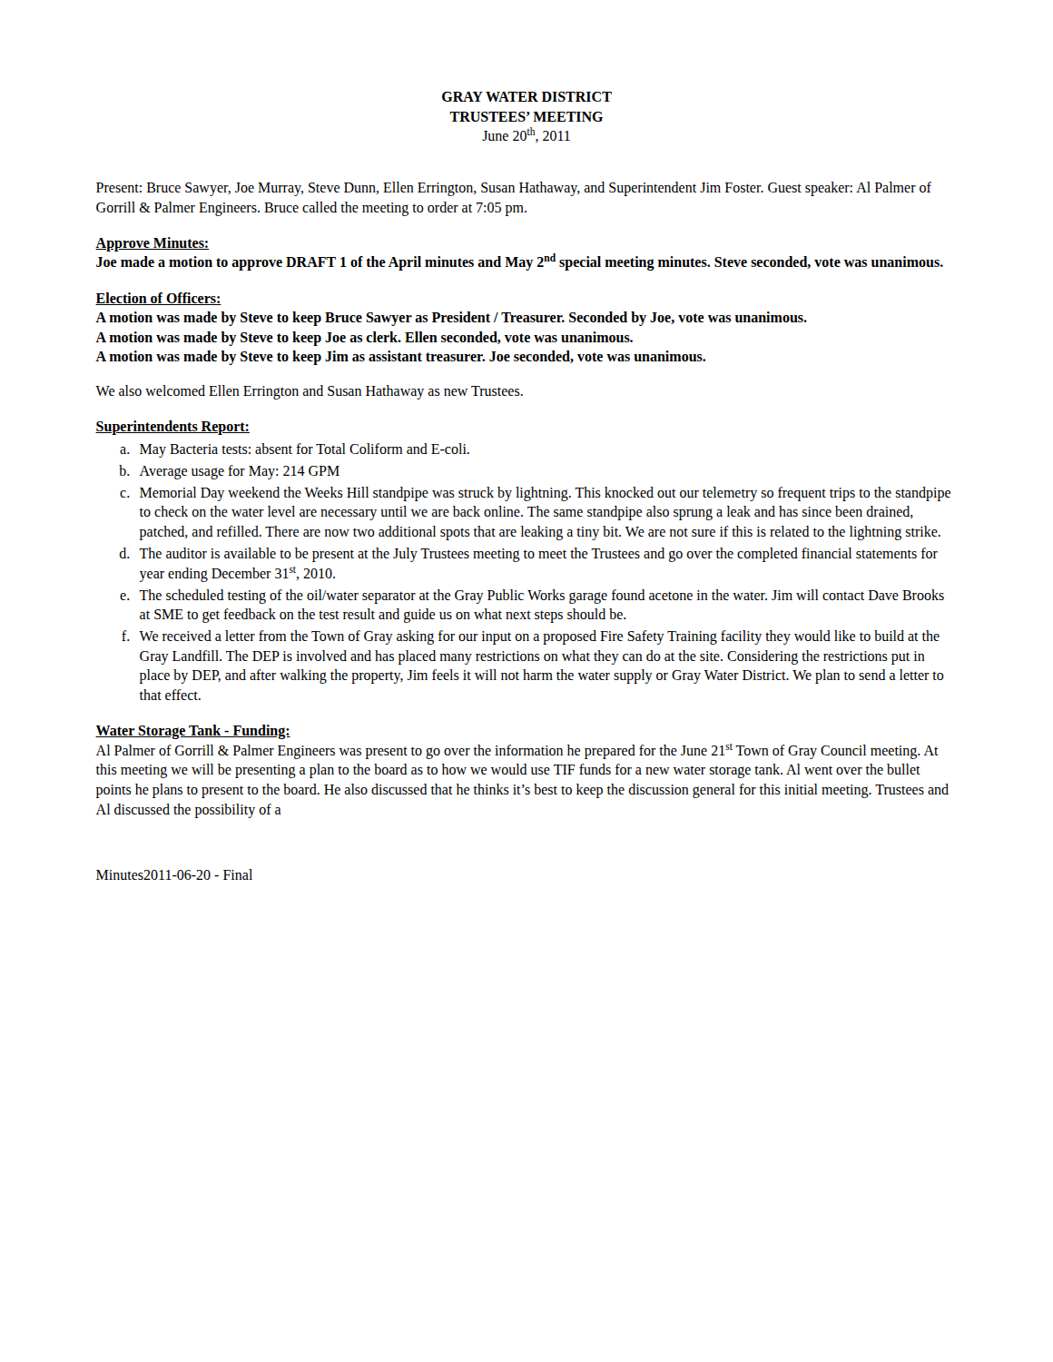GRAY WATER DISTRICT TRUSTEES’ MEETING June 20th, 2011
Present: Bruce Sawyer, Joe Murray, Steve Dunn, Ellen Errington, Susan Hathaway, and Superintendent Jim Foster. Guest speaker: Al Palmer of Gorrill & Palmer Engineers. Bruce called the meeting to order at 7:05 pm.
Approve Minutes:
Joe made a motion to approve DRAFT 1 of the April minutes and May 2nd special meeting minutes. Steve seconded, vote was unanimous.
Election of Officers:
A motion was made by Steve to keep Bruce Sawyer as President / Treasurer. Seconded by Joe, vote was unanimous.
A motion was made by Steve to keep Joe as clerk. Ellen seconded, vote was unanimous.
A motion was made by Steve to keep Jim as assistant treasurer. Joe seconded, vote was unanimous.
We also welcomed Ellen Errington and Susan Hathaway as new Trustees.
Superintendents Report:
May Bacteria tests: absent for Total Coliform and E-coli.
Average usage for May: 214 GPM
Memorial Day weekend the Weeks Hill standpipe was struck by lightning. This knocked out our telemetry so frequent trips to the standpipe to check on the water level are necessary until we are back online. The same standpipe also sprung a leak and has since been drained, patched, and refilled. There are now two additional spots that are leaking a tiny bit. We are not sure if this is related to the lightning strike.
The auditor is available to be present at the July Trustees meeting to meet the Trustees and go over the completed financial statements for year ending December 31st, 2010.
The scheduled testing of the oil/water separator at the Gray Public Works garage found acetone in the water. Jim will contact Dave Brooks at SME to get feedback on the test result and guide us on what next steps should be.
We received a letter from the Town of Gray asking for our input on a proposed Fire Safety Training facility they would like to build at the Gray Landfill. The DEP is involved and has placed many restrictions on what they can do at the site. Considering the restrictions put in place by DEP, and after walking the property, Jim feels it will not harm the water supply or Gray Water District. We plan to send a letter to that effect.
Water Storage Tank - Funding:
Al Palmer of Gorrill & Palmer Engineers was present to go over the information he prepared for the June 21st Town of Gray Council meeting. At this meeting we will be presenting a plan to the board as to how we would use TIF funds for a new water storage tank. Al went over the bullet points he plans to present to the board. He also discussed that he thinks it’s best to keep the discussion general for this initial meeting. Trustees and Al discussed the possibility of a
Minutes2011-06-20 - Final